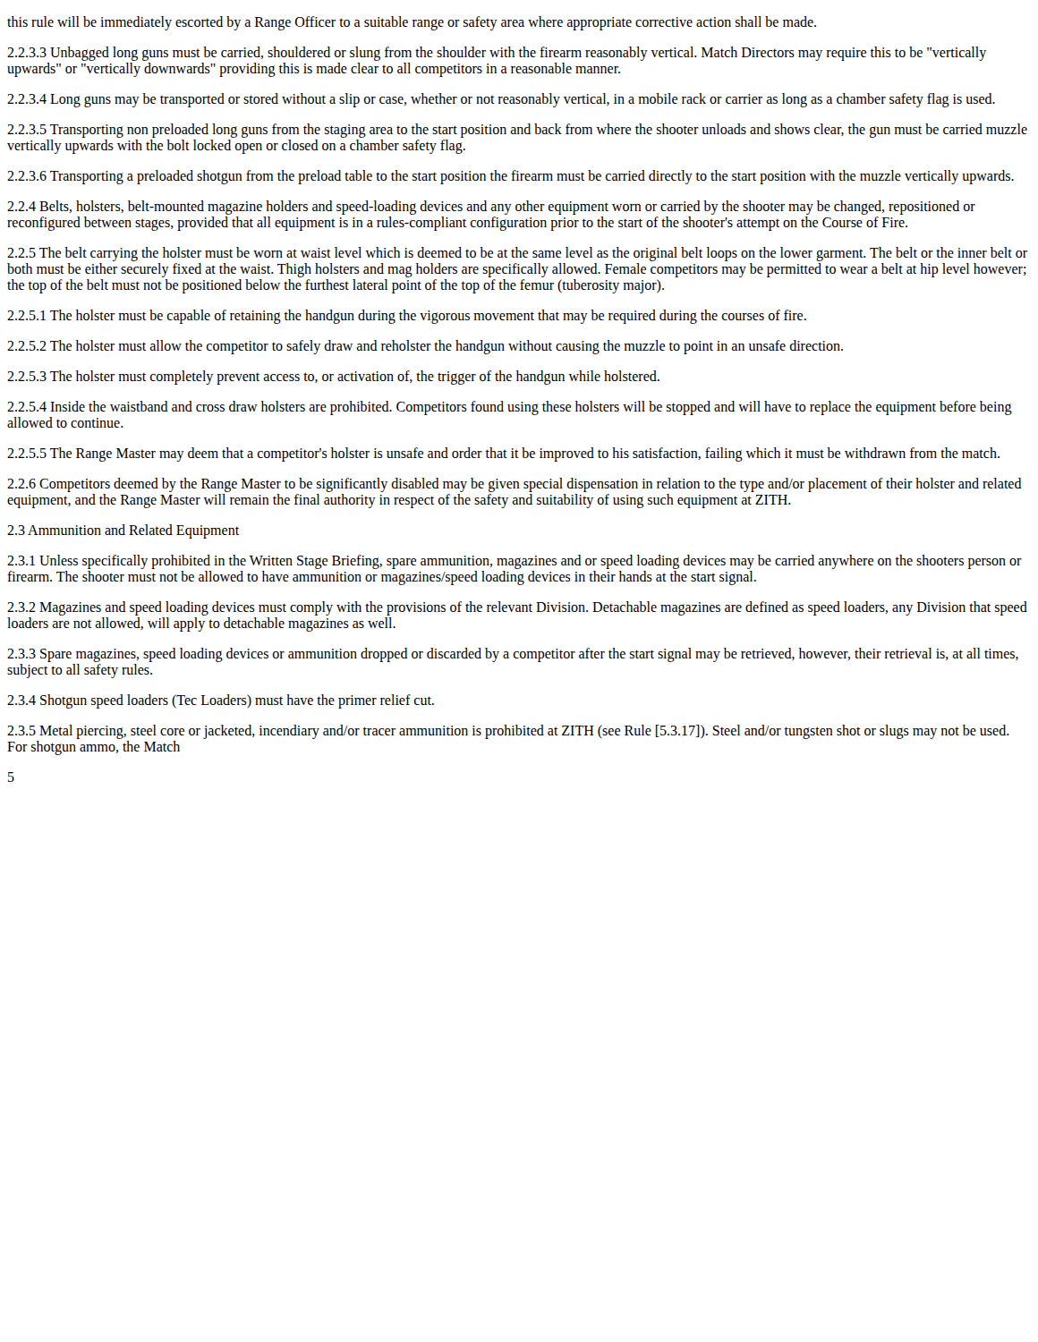this rule will be immediately escorted by a Range Officer to a suitable range or safety area where appropriate corrective action shall be made.
2.2.3.3 Unbagged long guns must be carried, shouldered or slung from the shoulder with the firearm reasonably vertical. Match Directors may require this to be "vertically upwards" or "vertically downwards" providing this is made clear to all competitors in a reasonable manner.
2.2.3.4 Long guns may be transported or stored without a slip or case, whether or not reasonably vertical, in a mobile rack or carrier as long as a chamber safety flag is used.
2.2.3.5 Transporting non preloaded long guns from the staging area to the start position and back from where the shooter unloads and shows clear, the gun must be carried muzzle vertically upwards with the bolt locked open or closed on a chamber safety flag.
2.2.3.6 Transporting a preloaded shotgun from the preload table to the start position the firearm must be carried directly to the start position with the muzzle vertically upwards.
2.2.4 Belts, holsters, belt-mounted magazine holders and speed-loading devices and any other equipment worn or carried by the shooter may be changed, repositioned or reconfigured between stages, provided that all equipment is in a rules-compliant configuration prior to the start of the shooter's attempt on the Course of Fire.
2.2.5 The belt carrying the holster must be worn at waist level which is deemed to be at the same level as the original belt loops on the lower garment. The belt or the inner belt or both must be either securely fixed at the waist. Thigh holsters and mag holders are specifically allowed. Female competitors may be permitted to wear a belt at hip level however; the top of the belt must not be positioned below the furthest lateral point of the top of the femur (tuberosity major).
2.2.5.1 The holster must be capable of retaining the handgun during the vigorous movement that may be required during the courses of fire.
2.2.5.2 The holster must allow the competitor to safely draw and reholster the handgun without causing the muzzle to point in an unsafe direction.
2.2.5.3 The holster must completely prevent access to, or activation of, the trigger of the handgun while holstered.
2.2.5.4 Inside the waistband and cross draw holsters are prohibited. Competitors found using these holsters will be stopped and will have to replace the equipment before being allowed to continue.
2.2.5.5 The Range Master may deem that a competitor's holster is unsafe and order that it be improved to his satisfaction, failing which it must be withdrawn from the match.
2.2.6 Competitors deemed by the Range Master to be significantly disabled may be given special dispensation in relation to the type and/or placement of their holster and related equipment, and the Range Master will remain the final authority in respect of the safety and suitability of using such equipment at ZITH.
2.3 Ammunition and Related Equipment
2.3.1 Unless specifically prohibited in the Written Stage Briefing, spare ammunition, magazines and or speed loading devices may be carried anywhere on the shooters person or firearm. The shooter must not be allowed to have ammunition or magazines/speed loading devices in their hands at the start signal.
2.3.2 Magazines and speed loading devices must comply with the provisions of the relevant Division. Detachable magazines are defined as speed loaders, any Division that speed loaders are not allowed, will apply to detachable magazines as well.
2.3.3 Spare magazines, speed loading devices or ammunition dropped or discarded by a competitor after the start signal may be retrieved, however, their retrieval is, at all times, subject to all safety rules.
2.3.4 Shotgun speed loaders (Tec Loaders) must have the primer relief cut.
2.3.5 Metal piercing, steel core or jacketed, incendiary and/or tracer ammunition is prohibited at ZITH (see Rule [5.3.17]). Steel and/or tungsten shot or slugs may not be used. For shotgun ammo, the Match
5